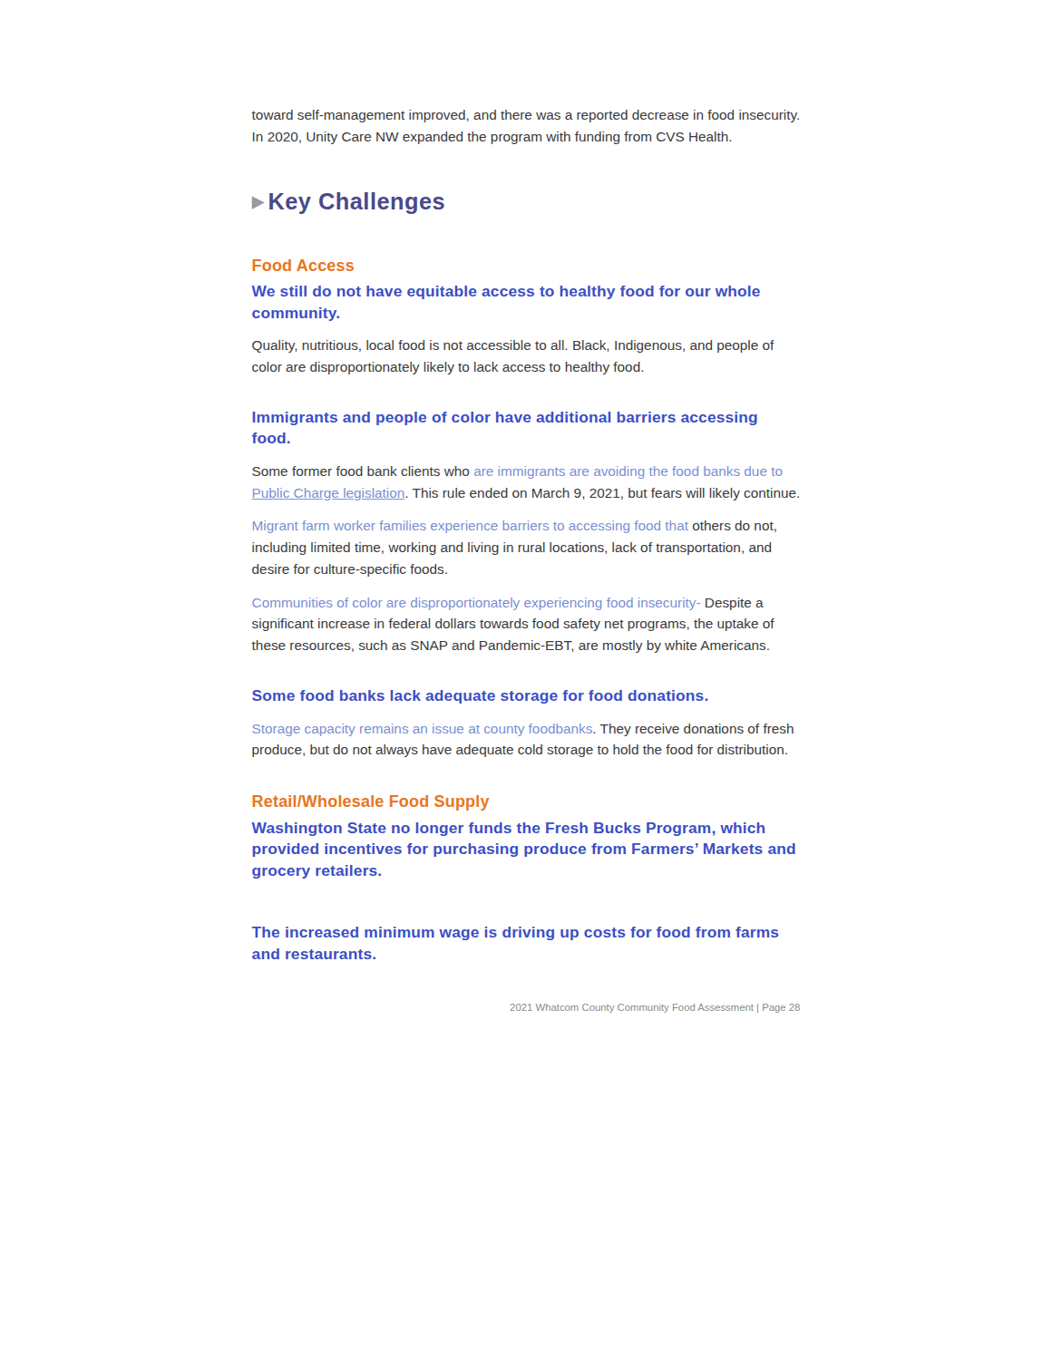toward self-management improved, and there was a reported decrease in food insecurity. In 2020, Unity Care NW expanded the program with funding from CVS Health.
Key Challenges
Food Access
We still do not have equitable access to healthy food for our whole community.
Quality, nutritious, local food is not accessible to all. Black, Indigenous, and people of color are disproportionately likely to lack access to healthy food.
Immigrants and people of color have additional barriers accessing food.
Some former food bank clients who are immigrants are avoiding the food banks due to Public Charge legislation. This rule ended on March 9, 2021, but fears will likely continue.
Migrant farm worker families experience barriers to accessing food that others do not, including limited time, working and living in rural locations, lack of transportation, and desire for culture-specific foods.
Communities of color are disproportionately experiencing food insecurity- Despite a significant increase in federal dollars towards food safety net programs, the uptake of these resources, such as SNAP and Pandemic-EBT, are mostly by white Americans.
Some food banks lack adequate storage for food donations.
Storage capacity remains an issue at county foodbanks. They receive donations of fresh produce, but do not always have adequate cold storage to hold the food for distribution.
Retail/Wholesale Food Supply
Washington State no longer funds the Fresh Bucks Program, which provided incentives for purchasing produce from Farmers’ Markets and grocery retailers.
The increased minimum wage is driving up costs for food from farms and restaurants.
2021 Whatcom County Community Food Assessment | Page 28